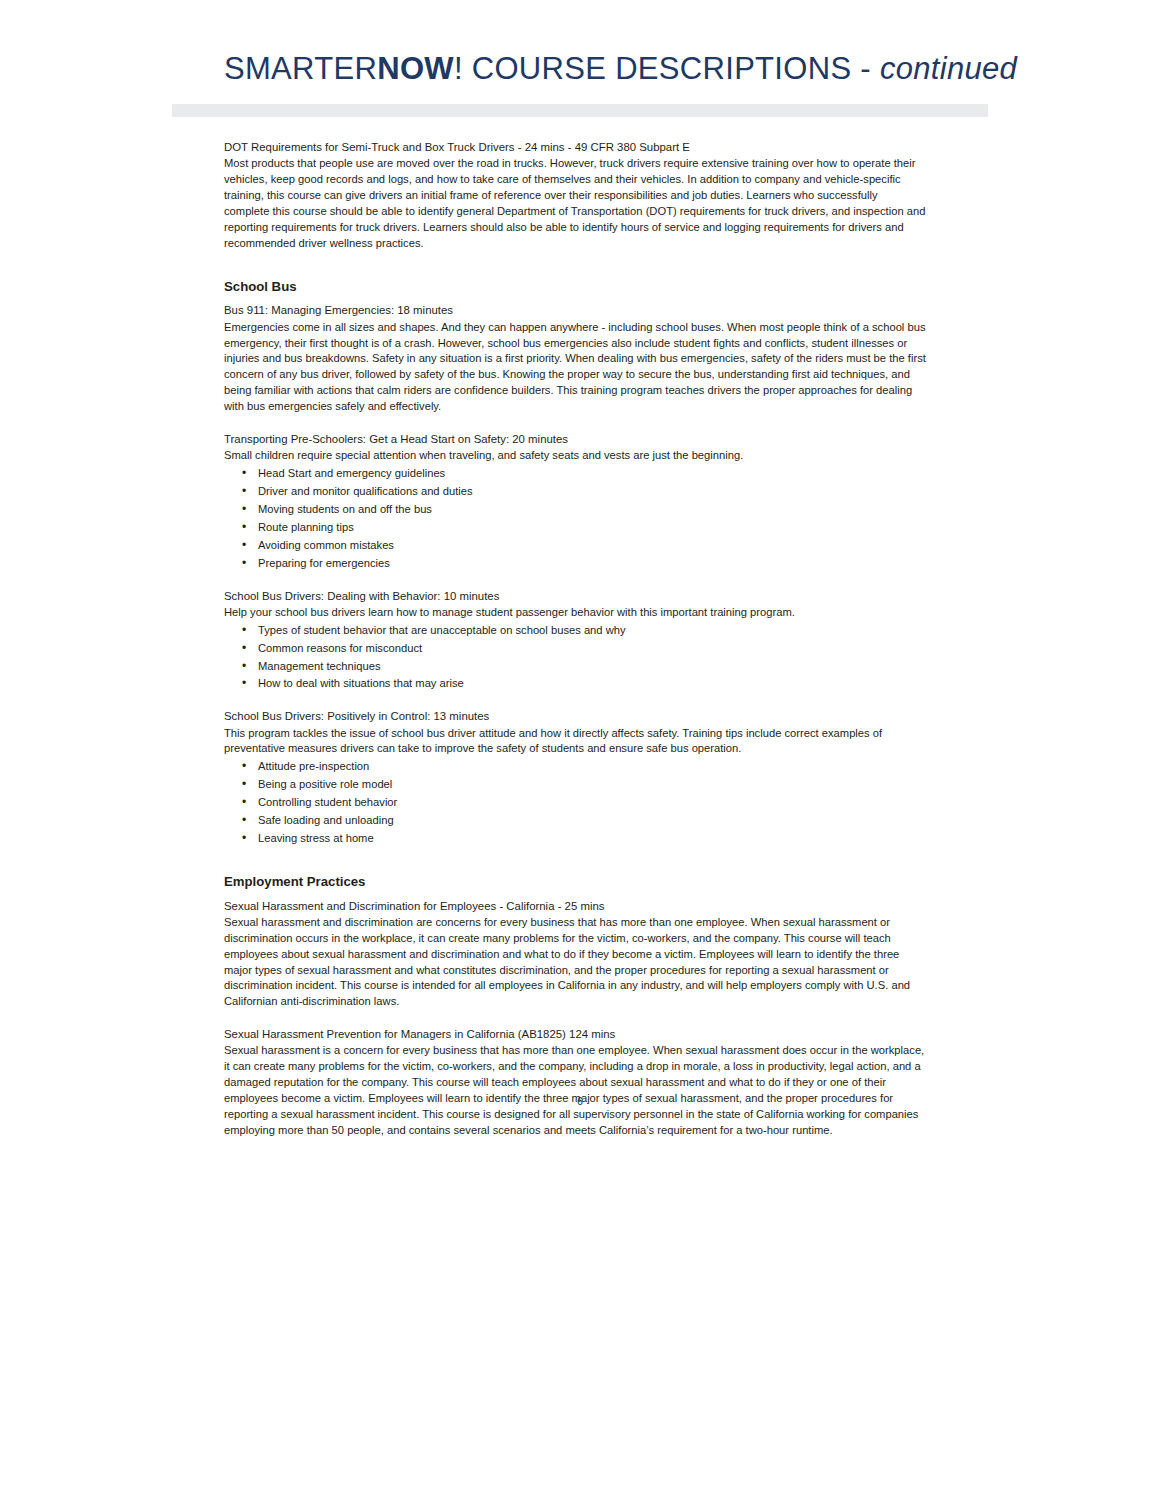SMARTERNOW! COURSE DESCRIPTIONS - continued
DOT Requirements for Semi-Truck and Box Truck Drivers - 24 mins - 49 CFR 380 Subpart E
Most products that people use are moved over the road in trucks. However, truck drivers require extensive training over how to operate their vehicles, keep good records and logs, and how to take care of themselves and their vehicles. In addition to company and vehicle-specific training, this course can give drivers an initial frame of reference over their responsibilities and job duties. Learners who successfully complete this course should be able to identify general Department of Transportation (DOT) requirements for truck drivers, and inspection and reporting requirements for truck drivers. Learners should also be able to identify hours of service and logging requirements for drivers and recommended driver wellness practices.
School Bus
Bus 911: Managing Emergencies: 18 minutes
Emergencies come in all sizes and shapes. And they can happen anywhere - including school buses. When most people think of a school bus emergency, their first thought is of a crash. However, school bus emergencies also include student fights and conflicts, student illnesses or injuries and bus breakdowns. Safety in any situation is a first priority. When dealing with bus emergencies, safety of the riders must be the first concern of any bus driver, followed by safety of the bus. Knowing the proper way to secure the bus, understanding first aid techniques, and being familiar with actions that calm riders are confidence builders. This training program teaches drivers the proper approaches for dealing with bus emergencies safely and effectively.
Transporting Pre-Schoolers: Get a Head Start on Safety: 20 minutes
Small children require special attention when traveling, and safety seats and vests are just the beginning.
Head Start and emergency guidelines
Driver and monitor qualifications and duties
Moving students on and off the bus
Route planning tips
Avoiding common mistakes
Preparing for emergencies
School Bus Drivers: Dealing with Behavior: 10 minutes
Help your school bus drivers learn how to manage student passenger behavior with this important training program.
Types of student behavior that are unacceptable on school buses and why
Common reasons for misconduct
Management techniques
How to deal with situations that may arise
School Bus Drivers: Positively in Control: 13 minutes
This program tackles the issue of school bus driver attitude and how it directly affects safety. Training tips include correct examples of preventative measures drivers can take to improve the safety of students and ensure safe bus operation.
Attitude pre-inspection
Being a positive role model
Controlling student behavior
Safe loading and unloading
Leaving stress at home
Employment Practices
Sexual Harassment and Discrimination for Employees - California - 25 mins
Sexual harassment and discrimination are concerns for every business that has more than one employee. When sexual harassment or discrimination occurs in the workplace, it can create many problems for the victim, co-workers, and the company. This course will teach employees about sexual harassment and discrimination and what to do if they become a victim. Employees will learn to identify the three major types of sexual harassment and what constitutes discrimination, and the proper procedures for reporting a sexual harassment or discrimination incident. This course is intended for all employees in California in any industry, and will help employers comply with U.S. and Californian anti-discrimination laws.
Sexual Harassment Prevention for Managers in California (AB1825) 124 mins
Sexual harassment is a concern for every business that has more than one employee. When sexual harassment does occur in the workplace, it can create many problems for the victim, co-workers, and the company, including a drop in morale, a loss in productivity, legal action, and a damaged reputation for the company. This course will teach employees about sexual harassment and what to do if they or one of their employees become a victim. Employees will learn to identify the three major types of sexual harassment, and the proper procedures for reporting a sexual harassment incident. This course is designed for all supervisory personnel in the state of California working for companies employing more than 50 people, and contains several scenarios and meets California’s requirement for a two-hour runtime.
6